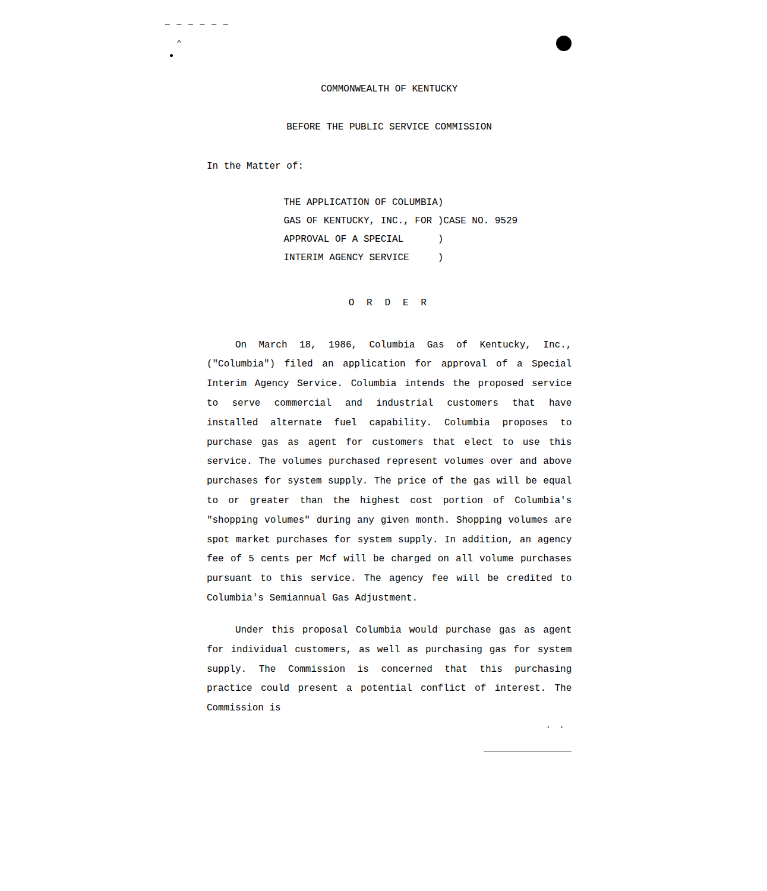— — — — — —
⌃
COMMONWEALTH OF KENTUCKY
BEFORE THE PUBLIC SERVICE COMMISSION
In the Matter of:
| THE APPLICATION OF COLUMBIA | ) | |
| GAS OF KENTUCKY, INC., FOR | ) | CASE NO. 9529 |
| APPROVAL OF A SPECIAL | ) | |
| INTERIM AGENCY SERVICE | ) | |
O R D E R
On March 18, 1986, Columbia Gas of Kentucky, Inc., ("Columbia") filed an application for approval of a Special Interim Agency Service. Columbia intends the proposed service to serve commercial and industrial customers that have installed alternate fuel capability. Columbia proposes to purchase gas as agent for customers that elect to use this service. The volumes purchased represent volumes over and above purchases for system supply. The price of the gas will be equal to or greater than the highest cost portion of Columbia's "shopping volumes" during any given month. Shopping volumes are spot market purchases for system supply. In addition, an agency fee of 5 cents per Mcf will be charged on all volume purchases pursuant to this service. The agency fee will be credited to Columbia's Semiannual Gas Adjustment.
Under this proposal Columbia would purchase gas as agent for individual customers, as well as purchasing gas for system supply. The Commission is concerned that this purchasing practice could present a potential conflict of interest. The Commission is
. .